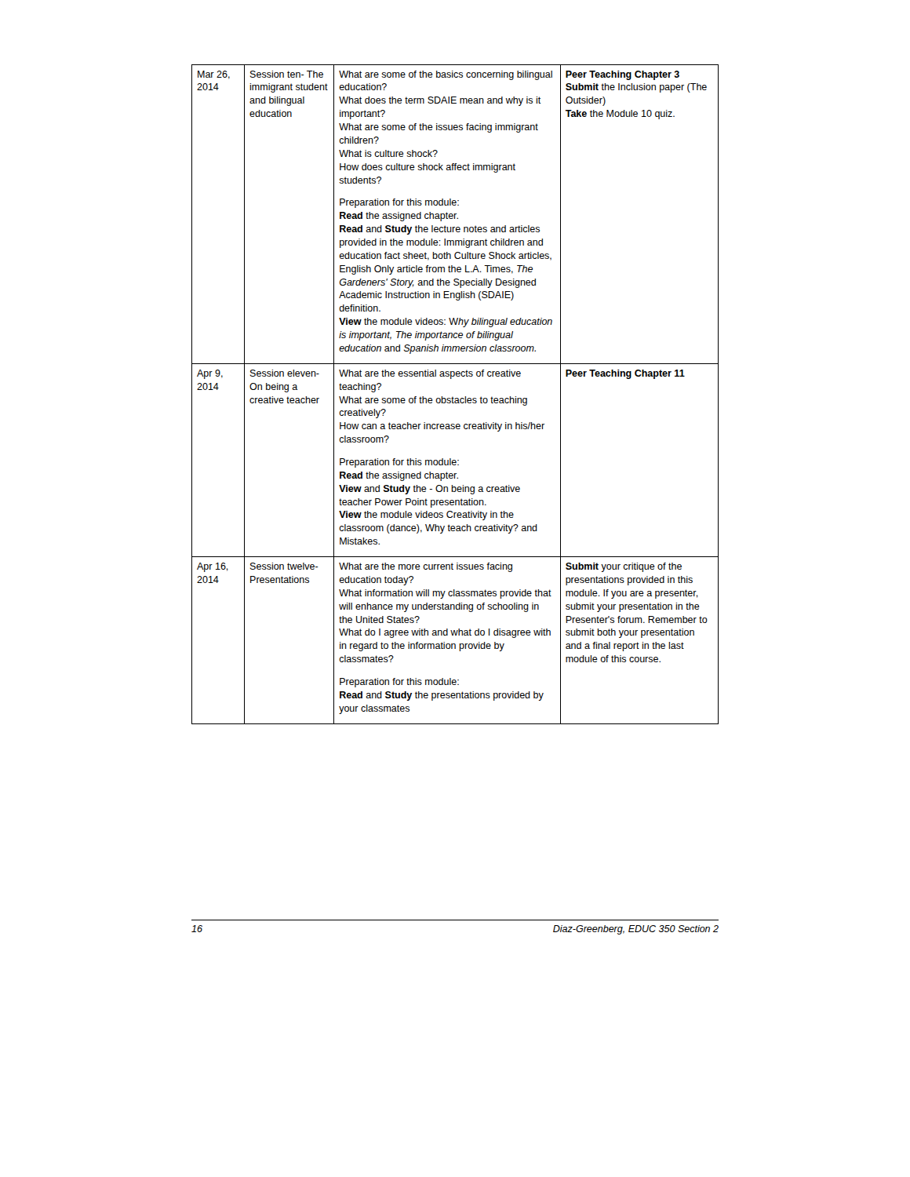| Mar 26, 2014 | Session ten- The immigrant student and bilingual education | What are some of the basics concerning bilingual education? What does the term SDAIE mean and why is it important? What are some of the issues facing immigrant children? What is culture shock? How does culture shock affect immigrant students? Preparation for this module: Read the assigned chapter. Read and Study the lecture notes and articles provided in the module: Immigrant children and education fact sheet, both Culture Shock articles, English Only article from the L.A. Times, The Gardeners' Story, and the Specially Designed Academic Instruction in English (SDAIE) definition. View the module videos: W hy bilingual education is important, The importance of bilingual education and Spanish immersion classroom. | Peer Teaching Chapter 3 Submit the Inclusion paper (The Outsider) Take the Module 10 quiz. |
| Apr 9, 2014 | Session eleven- On being a creative teacher | What are the essential aspects of creative teaching? What are some of the obstacles to teaching creatively? How can a teacher increase creativity in his/her classroom? Preparation for this module: Read the assigned chapter. View and Study the - On being a creative teacher Power Point presentation. View the module videos Creativity in the classroom (dance), Why teach creativity? and Mistakes. | Peer Teaching Chapter 11 |
| Apr 16, 2014 | Session twelve- Presentations | What are the more current issues facing education today? What information will my classmates provide that will enhance my understanding of schooling in the United States? What do I agree with and what do I disagree with in regard to the information provide by classmates? Preparation for this module: Read and Study the presentations provided by your classmates | Submit your critique of the presentations provided in this module. If you are a presenter, submit your presentation in the Presenter's forum. Remember to submit both your presentation and a final report in the last module of this course. |
16 Diaz-Greenberg, EDUC 350 Section 2